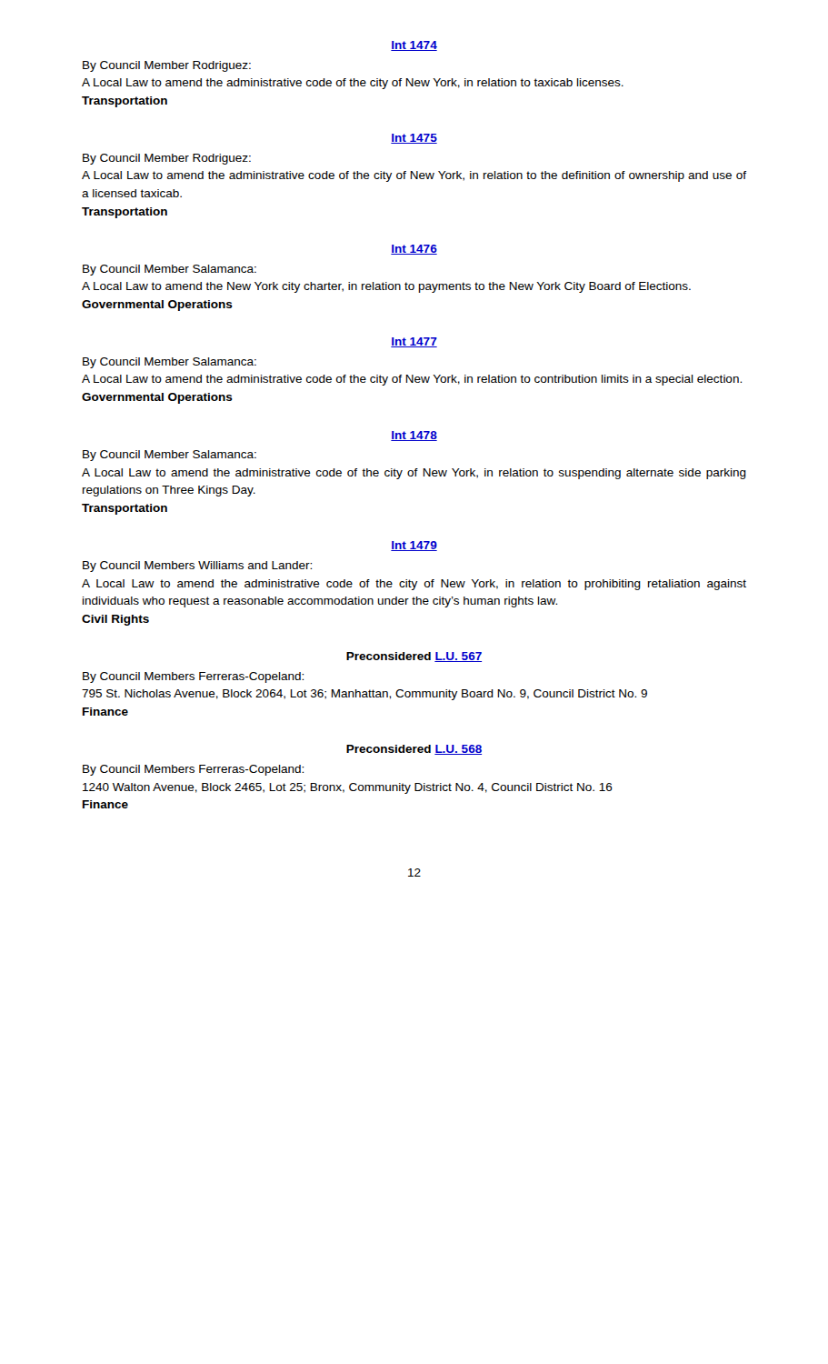Int 1474
By Council Member Rodriguez:
A Local Law to amend the administrative code of the city of New York, in relation to taxicab licenses.
Transportation
Int 1475
By Council Member Rodriguez:
A Local Law to amend the administrative code of the city of New York, in relation to the definition of ownership and use of a licensed taxicab.
Transportation
Int 1476
By Council Member Salamanca:
A Local Law to amend the New York city charter, in relation to payments to the New York City Board of Elections.
Governmental Operations
Int 1477
By Council Member Salamanca:
A Local Law to amend the administrative code of the city of New York, in relation to contribution limits in a special election.
Governmental Operations
Int 1478
By Council Member Salamanca:
A Local Law to amend the administrative code of the city of New York, in relation to suspending alternate side parking regulations on Three Kings Day.
Transportation
Int 1479
By Council Members Williams and Lander:
A Local Law to amend the administrative code of the city of New York, in relation to prohibiting retaliation against individuals who request a reasonable accommodation under the city’s human rights law.
Civil Rights
Preconsidered L.U. 567
By Council Members Ferreras-Copeland:
795 St. Nicholas Avenue, Block 2064, Lot 36; Manhattan, Community Board No. 9, Council District No. 9
Finance
Preconsidered L.U. 568
By Council Members Ferreras-Copeland:
1240 Walton Avenue, Block 2465, Lot 25; Bronx, Community District No. 4, Council District No. 16
Finance
12